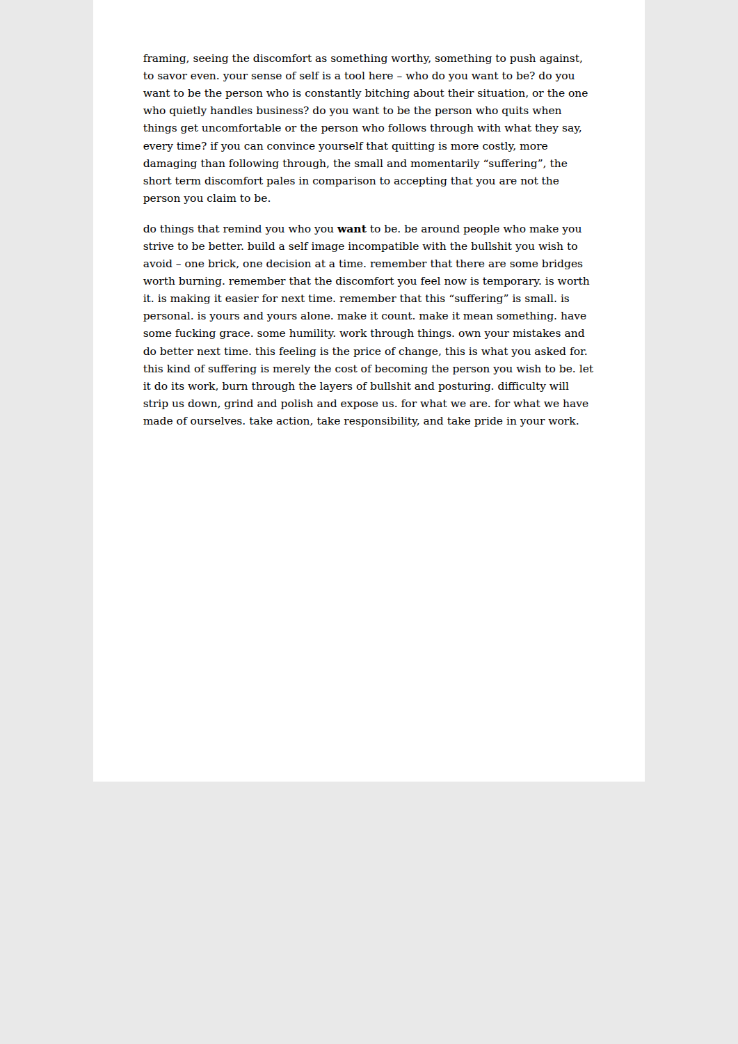framing, seeing the discomfort as something worthy, something to push against, to savor even. your sense of self is a tool here – who do you want to be? do you want to be the person who is constantly bitching about their situation, or the one who quietly handles business? do you want to be the person who quits when things get uncomfortable or the person who follows through with what they say, every time? if you can convince yourself that quitting is more costly, more damaging than following through, the small and momentarily “suffering”, the short term discomfort pales in comparison to accepting that you are not the person you claim to be.
do things that remind you who you want to be. be around people who make you strive to be better. build a self image incompatible with the bullshit you wish to avoid – one brick, one decision at a time. remember that there are some bridges worth burning. remember that the discomfort you feel now is temporary. is worth it. is making it easier for next time. remember that this “suffering” is small. is personal. is yours and yours alone. make it count. make it mean something. have some fucking grace. some humility. work through things. own your mistakes and do better next time. this feeling is the price of change, this is what you asked for. this kind of suffering is merely the cost of becoming the person you wish to be. let it do its work, burn through the layers of bullshit and posturing. difficulty will strip us down, grind and polish and expose us. for what we are. for what we have made of ourselves. take action, take responsibility, and take pride in your work.